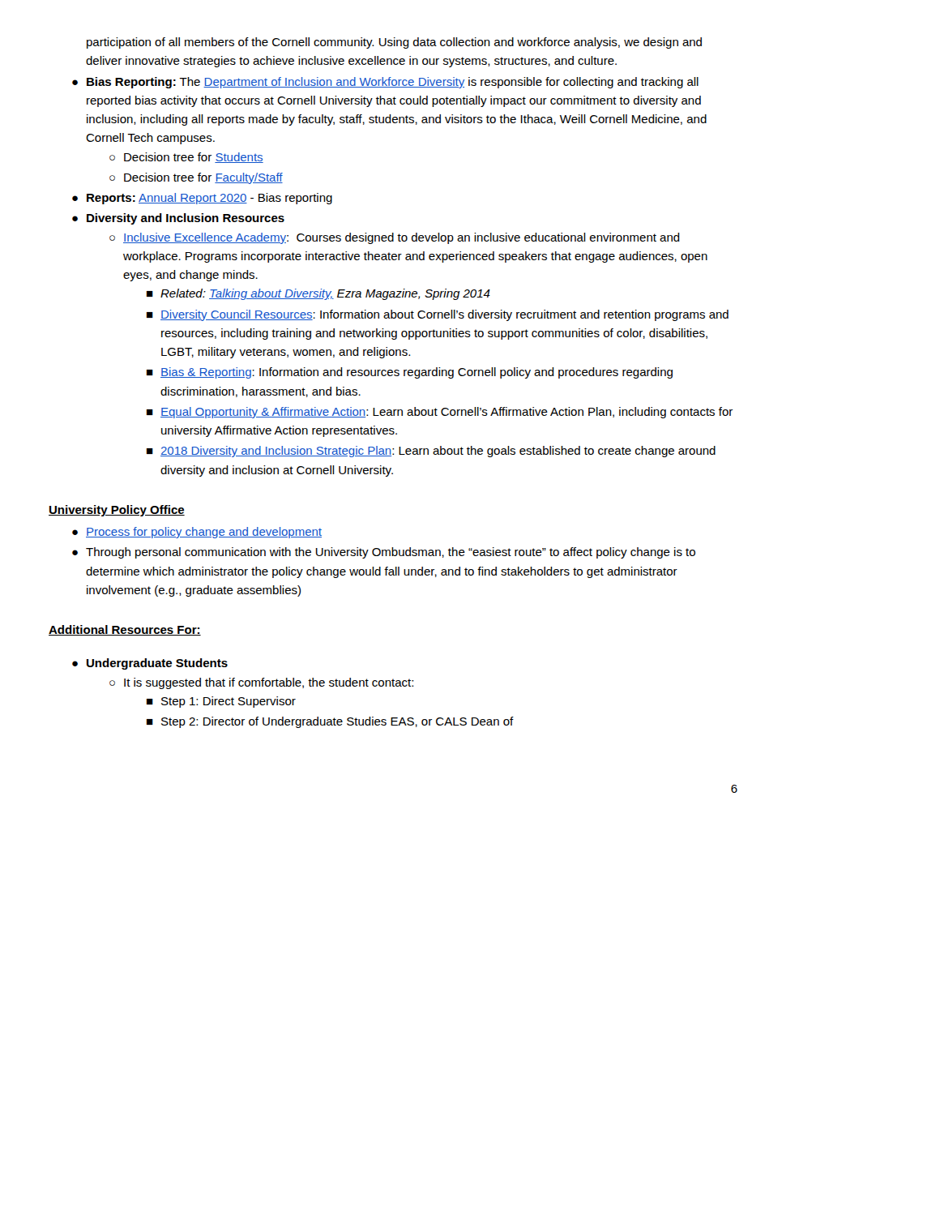participation of all members of the Cornell community. Using data collection and workforce analysis, we design and deliver innovative strategies to achieve inclusive excellence in our systems, structures, and culture.
Bias Reporting: The Department of Inclusion and Workforce Diversity is responsible for collecting and tracking all reported bias activity that occurs at Cornell University that could potentially impact our commitment to diversity and inclusion, including all reports made by faculty, staff, students, and visitors to the Ithaca, Weill Cornell Medicine, and Cornell Tech campuses.
Decision tree for Students
Decision tree for Faculty/Staff
Reports: Annual Report 2020 - Bias reporting
Diversity and Inclusion Resources
Inclusive Excellence Academy: Courses designed to develop an inclusive educational environment and workplace. Programs incorporate interactive theater and experienced speakers that engage audiences, open eyes, and change minds.
Related: Talking about Diversity, Ezra Magazine, Spring 2014
Diversity Council Resources: Information about Cornell’s diversity recruitment and retention programs and resources, including training and networking opportunities to support communities of color, disabilities, LGBT, military veterans, women, and religions.
Bias & Reporting: Information and resources regarding Cornell policy and procedures regarding discrimination, harassment, and bias.
Equal Opportunity & Affirmative Action: Learn about Cornell’s Affirmative Action Plan, including contacts for university Affirmative Action representatives.
2018 Diversity and Inclusion Strategic Plan: Learn about the goals established to create change around diversity and inclusion at Cornell University.
University Policy Office
Process for policy change and development
Through personal communication with the University Ombudsman, the “easiest route” to affect policy change is to determine which administrator the policy change would fall under, and to find stakeholders to get administrator involvement (e.g., graduate assemblies)
Additional Resources For:
Undergraduate Students
It is suggested that if comfortable, the student contact:
Step 1: Direct Supervisor
Step 2: Director of Undergraduate Studies EAS, or CALS Dean of
6